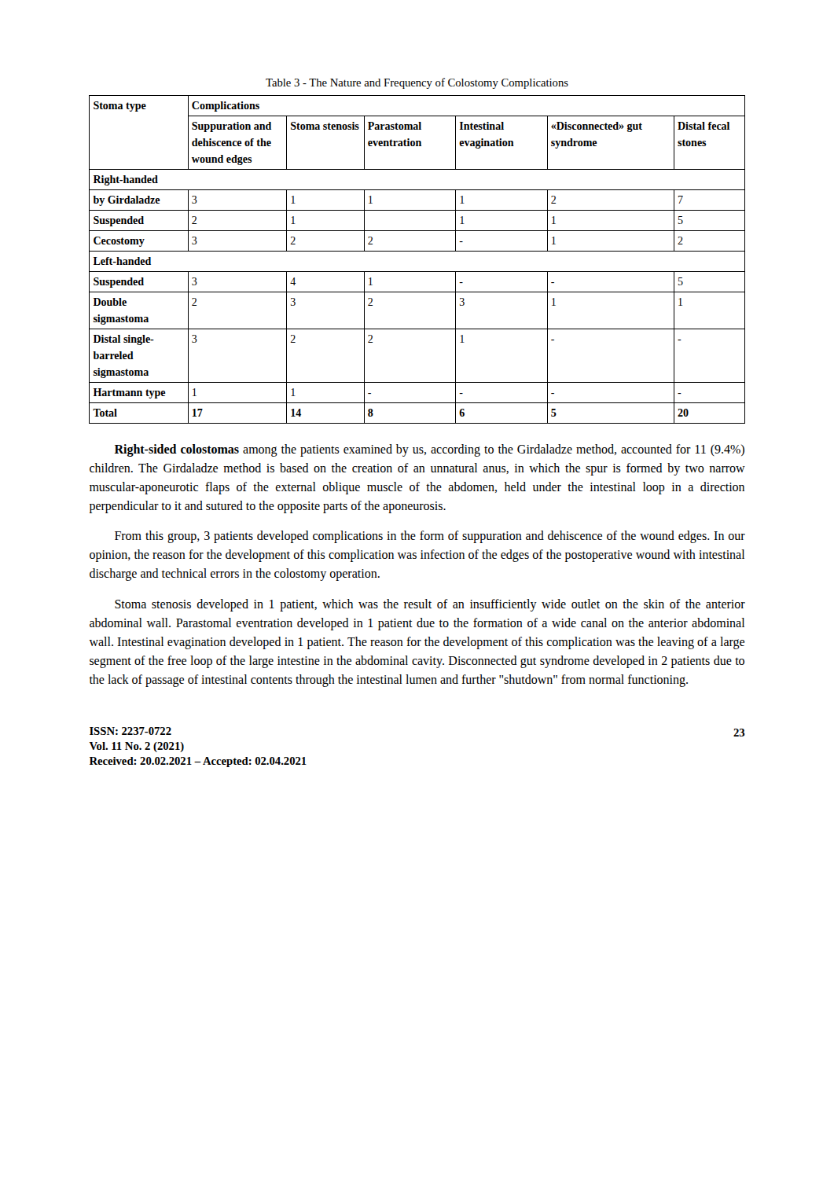Table 3 - The Nature and Frequency of Colostomy Complications
| Stoma type | Complications |
| --- | --- |
| Suppuration and dehiscence of the wound edges | Stoma stenosis | Parastomal eventration | Intestinal evagination | «Disconnected» gut syndrome | Distal fecal stones |
| Right-handed |
| by Girdaladze | 3 | 1 | 1 | 1 | 2 | 7 |
| Suspended | 2 | 1 | | 1 | 1 | 5 |
| Cecostomy | 3 | 2 | 2 | - | 1 | 2 |
| Left-handed |
| Suspended | 3 | 4 | 1 | - | - | 5 |
| Double sigmastoma | 2 | 3 | 2 | 3 | 1 | 1 |
| Distal single-barreled sigmastoma | 3 | 2 | 2 | 1 | - | - |
| Hartmann type | 1 | 1 | - | - | - | - |
| Total | 17 | 14 | 8 | 6 | 5 | 20 |
Right-sided colostomas among the patients examined by us, according to the Girdaladze method, accounted for 11 (9.4%) children. The Girdaladze method is based on the creation of an unnatural anus, in which the spur is formed by two narrow muscular-aponeurotic flaps of the external oblique muscle of the abdomen, held under the intestinal loop in a direction perpendicular to it and sutured to the opposite parts of the aponeurosis.
From this group, 3 patients developed complications in the form of suppuration and dehiscence of the wound edges. In our opinion, the reason for the development of this complication was infection of the edges of the postoperative wound with intestinal discharge and technical errors in the colostomy operation.
Stoma stenosis developed in 1 patient, which was the result of an insufficiently wide outlet on the skin of the anterior abdominal wall. Parastomal eventration developed in 1 patient due to the formation of a wide canal on the anterior abdominal wall. Intestinal evagination developed in 1 patient. The reason for the development of this complication was the leaving of a large segment of the free loop of the large intestine in the abdominal cavity. Disconnected gut syndrome developed in 2 patients due to the lack of passage of intestinal contents through the intestinal lumen and further "shutdown" from normal functioning.
23
ISSN: 2237-0722
Vol. 11 No. 2 (2021)
Received: 20.02.2021 – Accepted: 02.04.2021